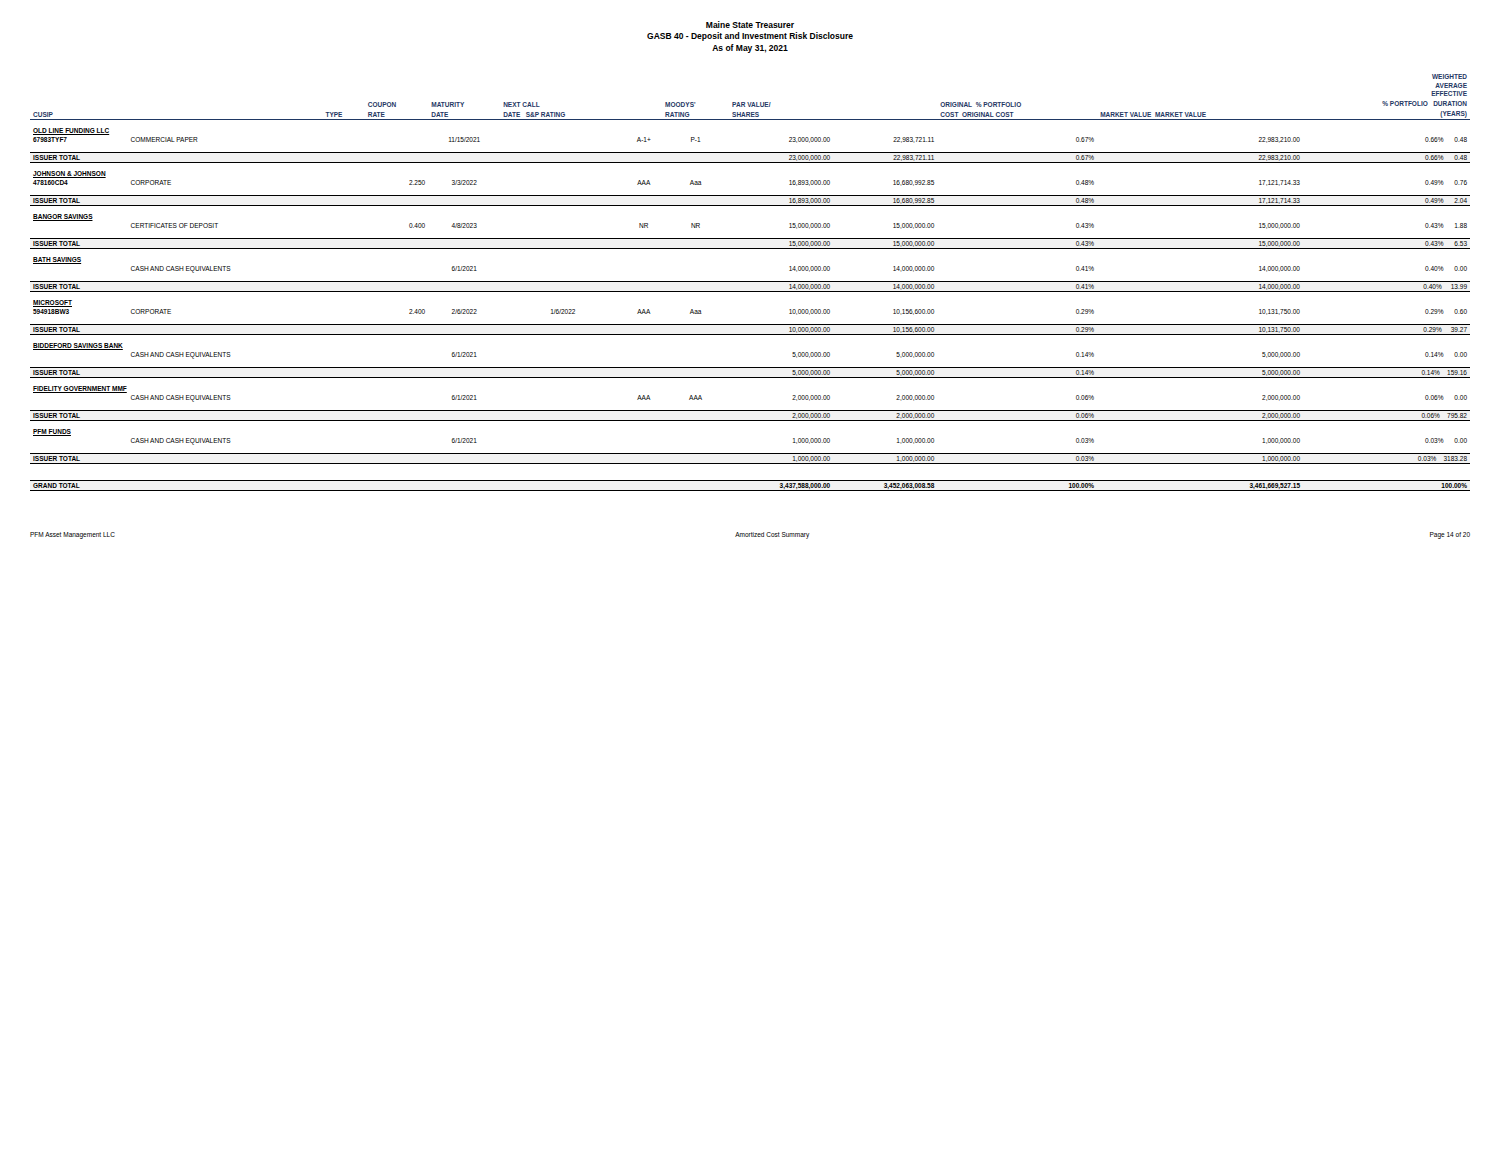Maine State Treasurer
GASB 40 - Deposit and Investment Risk Disclosure
As of May 31, 2021
| | WEIGHTED AVERAGE EFFECTIVE |
| --- | --- |
| | | | COUPON | MATURITY | NEXT CALL | | MOODYS' | PAR VALUE/ | | ORIGINAL % PORTFOLIO | | % PORTFOLIO DURATION |
| CUSIP | | TYPE | RATE | DATE | DATE S&P RATING | | RATING | SHARES | | COST ORIGINAL COST | MARKET VALUE MARKET VALUE | (YEARS) |
| OLD LINE FUNDING LLC |
| 67983TYF7 | COMMERCIAL PAPER | | | 11/15/2021 | | A-1+ | P-1 | 23,000,000.00 | 22,983,721.11 | 0.67% | 22,983,210.00 | 0.66% 0.48 |
| ISSUER TOTAL | | | | | | | | 23,000,000.00 | 22,983,721.11 | 0.67% | 22,983,210.00 | 0.66% 0.48 |
| JOHNSON & JOHNSON |
| 478160CD4 | CORPORATE | | 2.250 | 3/3/2022 | | AAA | Aaa | 16,893,000.00 | 16,680,992.85 | 0.48% | 17,121,714.33 | 0.49% 0.76 |
| ISSUER TOTAL | | | | | | | | 16,893,000.00 | 16,680,992.85 | 0.48% | 17,121,714.33 | 0.49% 2.04 |
| BANGOR SAVINGS |
| | CERTIFICATES OF DEPOSIT | | 0.400 | 4/8/2023 | | NR | NR | 15,000,000.00 | 15,000,000.00 | 0.43% | 15,000,000.00 | 0.43% 1.88 |
| ISSUER TOTAL | | | | | | | | 15,000,000.00 | 15,000,000.00 | 0.43% | 15,000,000.00 | 0.43% 6.53 |
| BATH SAVINGS |
| | CASH AND CASH EQUIVALENTS | | | 6/1/2021 | | | | 14,000,000.00 | 14,000,000.00 | 0.41% | 14,000,000.00 | 0.40% 0.00 |
| ISSUER TOTAL | | | | | | | | 14,000,000.00 | 14,000,000.00 | 0.41% | 14,000,000.00 | 0.40% 13.99 |
| MICROSOFT |
| 594918BW3 | CORPORATE | | 2.400 | 2/6/2022 | 1/6/2022 | AAA | Aaa | 10,000,000.00 | 10,156,600.00 | 0.29% | 10,131,750.00 | 0.29% 0.60 |
| ISSUER TOTAL | | | | | | | | 10,000,000.00 | 10,156,600.00 | 0.29% | 10,131,750.00 | 0.29% 39.27 |
| BIDDEFORD SAVINGS BANK |
| | CASH AND CASH EQUIVALENTS | | | 6/1/2021 | | | | 5,000,000.00 | 5,000,000.00 | 0.14% | 5,000,000.00 | 0.14% 0.00 |
| ISSUER TOTAL | | | | | | | | 5,000,000.00 | 5,000,000.00 | 0.14% | 5,000,000.00 | 0.14% 159.16 |
| FIDELITY GOVERNMENT MMF |
| | CASH AND CASH EQUIVALENTS | | | 6/1/2021 | | AAA | AAA | 2,000,000.00 | 2,000,000.00 | 0.06% | 2,000,000.00 | 0.06% 0.00 |
| ISSUER TOTAL | | | | | | | | 2,000,000.00 | 2,000,000.00 | 0.06% | 2,000,000.00 | 0.06% 795.82 |
| PFM FUNDS |
| | CASH AND CASH EQUIVALENTS | | | 6/1/2021 | | | | 1,000,000.00 | 1,000,000.00 | 0.03% | 1,000,000.00 | 0.03% 0.00 |
| ISSUER TOTAL | | | | | | | | 1,000,000.00 | 1,000,000.00 | 0.03% | 1,000,000.00 | 0.03% 3183.28 |
| GRAND TOTAL | | | | | | | | 3,437,588,000.00 | 3,452,063,008.58 | 100.00% | 3,461,669,527.15 | 100.00% |
PFM Asset Management LLC Amortized Cost Summary Page 14 of 20